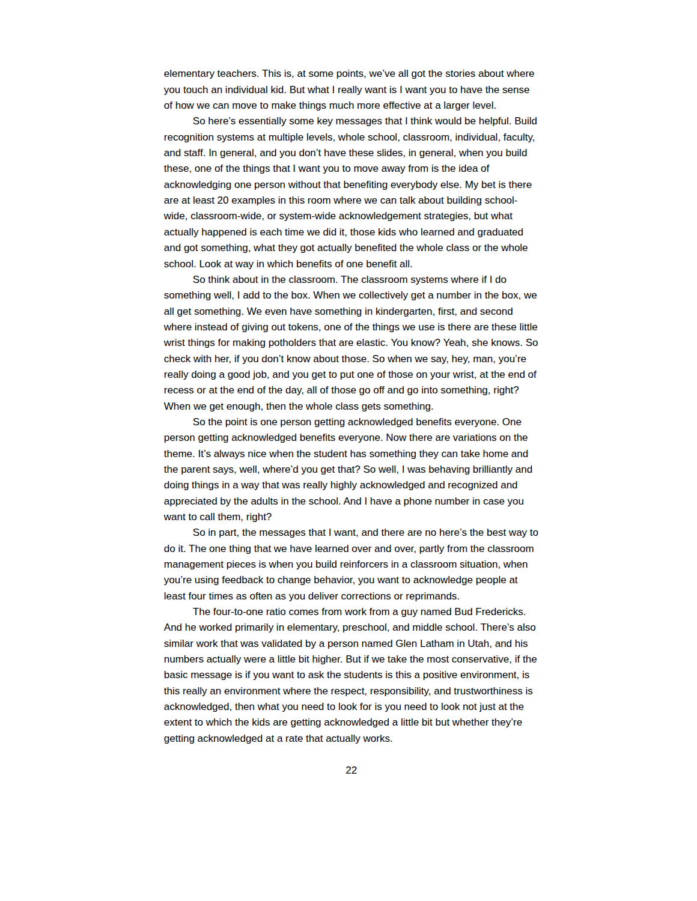elementary teachers. This is, at some points, we’ve all got the stories about where you touch an individual kid. But what I really want is I want you to have the sense of how we can move to make things much more effective at a larger level.
So here’s essentially some key messages that I think would be helpful. Build recognition systems at multiple levels, whole school, classroom, individual, faculty, and staff. In general, and you don’t have these slides, in general, when you build these, one of the things that I want you to move away from is the idea of acknowledging one person without that benefiting everybody else. My bet is there are at least 20 examples in this room where we can talk about building school-wide, classroom-wide, or system-wide acknowledgement strategies, but what actually happened is each time we did it, those kids who learned and graduated and got something, what they got actually benefited the whole class or the whole school. Look at way in which benefits of one benefit all.
So think about in the classroom. The classroom systems where if I do something well, I add to the box. When we collectively get a number in the box, we all get something. We even have something in kindergarten, first, and second where instead of giving out tokens, one of the things we use is there are these little wrist things for making potholders that are elastic. You know? Yeah, she knows. So check with her, if you don’t know about those. So when we say, hey, man, you’re really doing a good job, and you get to put one of those on your wrist, at the end of recess or at the end of the day, all of those go off and go into something, right? When we get enough, then the whole class gets something.
So the point is one person getting acknowledged benefits everyone. One person getting acknowledged benefits everyone. Now there are variations on the theme. It’s always nice when the student has something they can take home and the parent says, well, where’d you get that? So well, I was behaving brilliantly and doing things in a way that was really highly acknowledged and recognized and appreciated by the adults in the school. And I have a phone number in case you want to call them, right?
So in part, the messages that I want, and there are no here’s the best way to do it. The one thing that we have learned over and over, partly from the classroom management pieces is when you build reinforcers in a classroom situation, when you’re using feedback to change behavior, you want to acknowledge people at least four times as often as you deliver corrections or reprimands.
The four-to-one ratio comes from work from a guy named Bud Fredericks. And he worked primarily in elementary, preschool, and middle school. There’s also similar work that was validated by a person named Glen Latham in Utah, and his numbers actually were a little bit higher. But if we take the most conservative, if the basic message is if you want to ask the students is this a positive environment, is this really an environment where the respect, responsibility, and trustworthiness is acknowledged, then what you need to look for is you need to look not just at the extent to which the kids are getting acknowledged a little bit but whether they’re getting acknowledged at a rate that actually works.
22